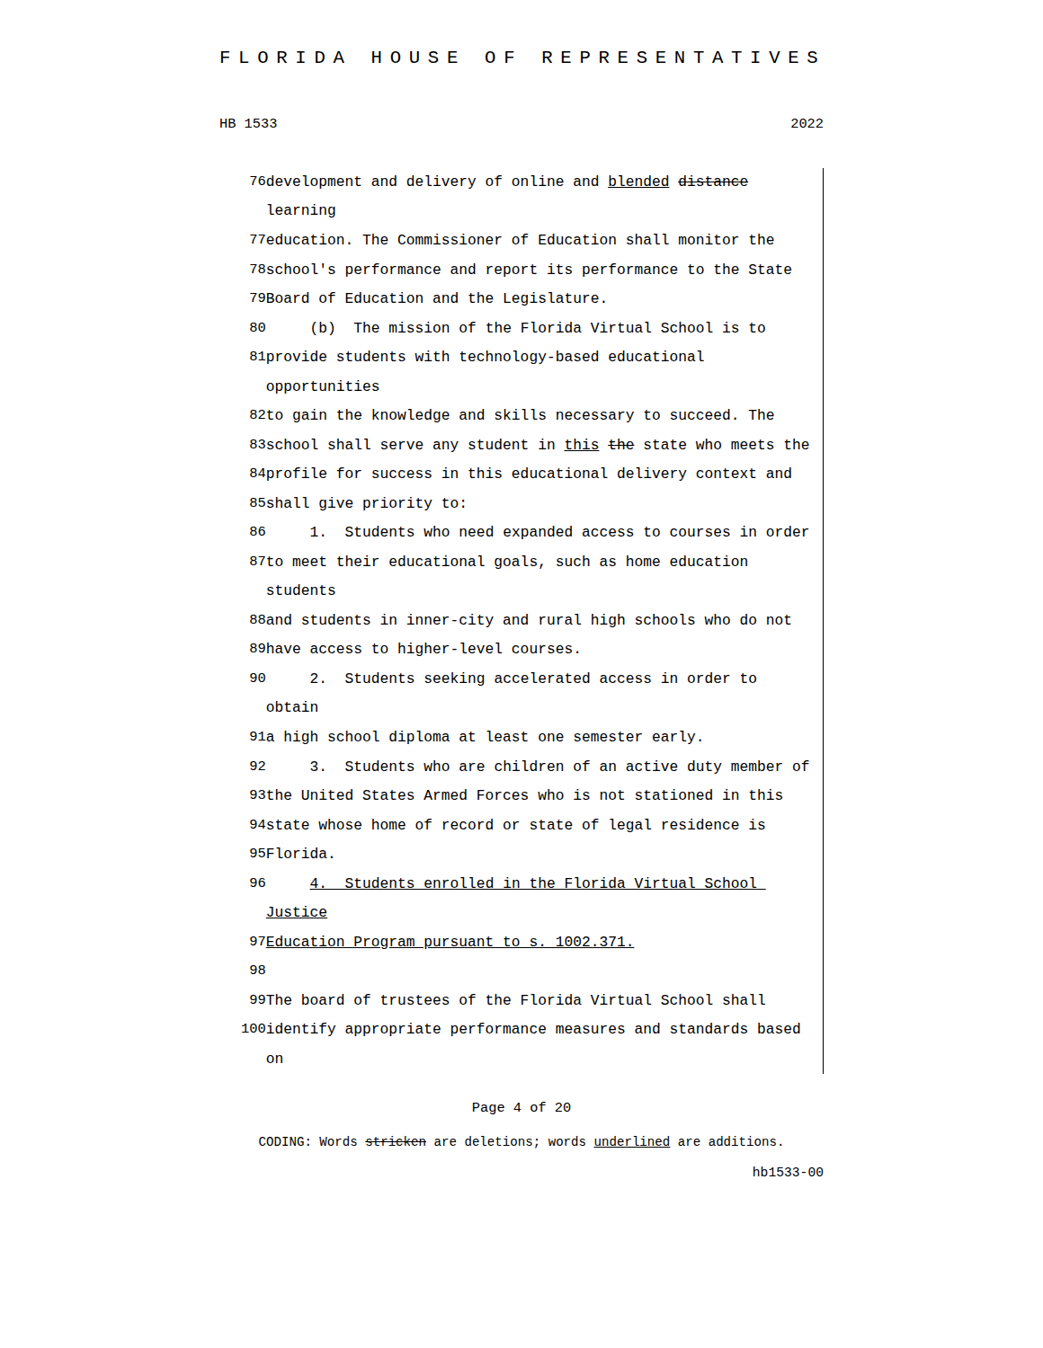FLORIDA HOUSE OF REPRESENTATIVES
HB 1533 2022
| 76 | development and delivery of online and blended distance learning |
| 77 | education. The Commissioner of Education shall monitor the |
| 78 | school's performance and report its performance to the State |
| 79 | Board of Education and the Legislature. |
| 80 | (b) The mission of the Florida Virtual School is to |
| 81 | provide students with technology-based educational opportunities |
| 82 | to gain the knowledge and skills necessary to succeed. The |
| 83 | school shall serve any student in this the state who meets the |
| 84 | profile for success in this educational delivery context and |
| 85 | shall give priority to: |
| 86 | 1. Students who need expanded access to courses in order |
| 87 | to meet their educational goals, such as home education students |
| 88 | and students in inner-city and rural high schools who do not |
| 89 | have access to higher-level courses. |
| 90 | 2. Students seeking accelerated access in order to obtain |
| 91 | a high school diploma at least one semester early. |
| 92 | 3. Students who are children of an active duty member of |
| 93 | the United States Armed Forces who is not stationed in this |
| 94 | state whose home of record or state of legal residence is |
| 95 | Florida. |
| 96 | 4. Students enrolled in the Florida Virtual School Justice |
| 97 | Education Program pursuant to s. 1002.371. |
| 98 | |
| 99 | The board of trustees of the Florida Virtual School shall |
| 100 | identify appropriate performance measures and standards based on |
Page 4 of 20
CODING: Words stricken are deletions; words underlined are additions.
hb1533-00